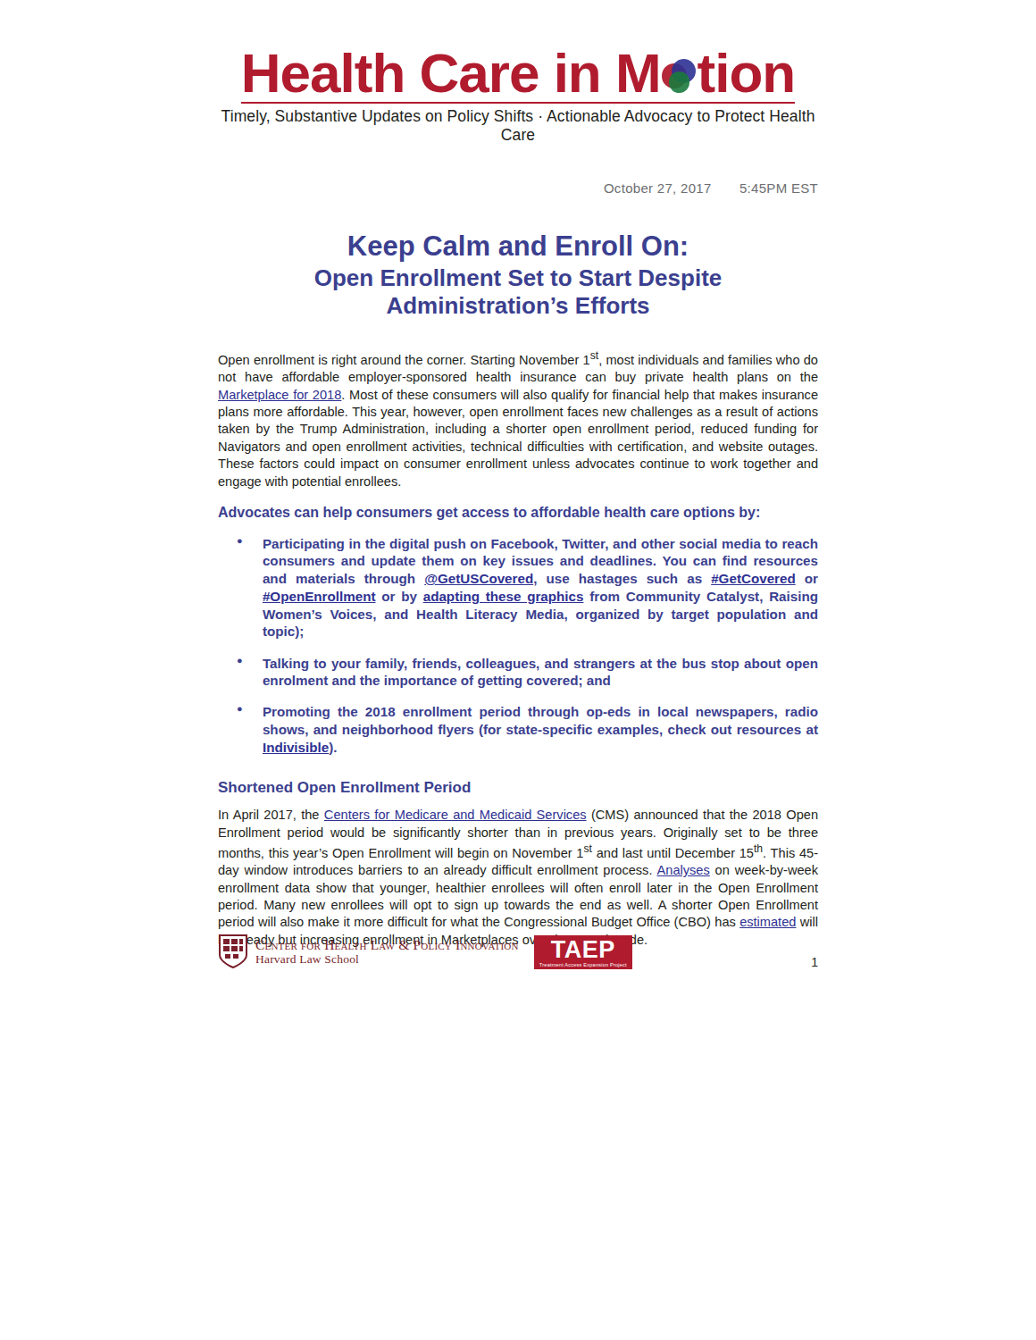Health Care in M tion
Timely, Substantive Updates on Policy Shifts · Actionable Advocacy to Protect Health Care
October 27, 2017 5:45PM EST
Keep Calm and Enroll On:
Open Enrollment Set to Start Despite
Administration’s Efforts
Open enrollment is right around the corner. Starting November 1st, most individuals and families who do not have affordable employer-sponsored health insurance can buy private health plans on the Marketplace for 2018. Most of these consumers will also qualify for financial help that makes insurance plans more affordable. This year, however, open enrollment faces new challenges as a result of actions taken by the Trump Administration, including a shorter open enrollment period, reduced funding for Navigators and open enrollment activities, technical difficulties with certification, and website outages. These factors could impact on consumer enrollment unless advocates continue to work together and engage with potential enrollees.
Advocates can help consumers get access to affordable health care options by:
Participating in the digital push on Facebook, Twitter, and other social media to reach consumers and update them on key issues and deadlines. You can find resources and materials through @GetUSCovered, use hastages such as #GetCovered or #OpenEnrollment or by adapting these graphics from Community Catalyst, Raising Women’s Voices, and Health Literacy Media, organized by target population and topic);
Talking to your family, friends, colleagues, and strangers at the bus stop about open enrolment and the importance of getting covered; and
Promoting the 2018 enrollment period through op-eds in local newspapers, radio shows, and neighborhood flyers (for state-specific examples, check out resources at Indivisible).
Shortened Open Enrollment Period
In April 2017, the Centers for Medicare and Medicaid Services (CMS) announced that the 2018 Open Enrollment period would be significantly shorter than in previous years. Originally set to be three months, this year’s Open Enrollment will begin on November 1st and last until December 15th. This 45-day window introduces barriers to an already difficult enrollment process. Analyses on week-by-week enrollment data show that younger, healthier enrollees will often enroll later in the Open Enrollment period. Many new enrollees will opt to sign up towards the end as well. A shorter Open Enrollment period will also make it more difficult for what the Congressional Budget Office (CBO) has estimated will be steady but increasing enrollment in Marketplaces over the next decade.
Center for Health Law & Policy Innovation
Harvard Law School
TAEP Treatment Access Expansion Project
1